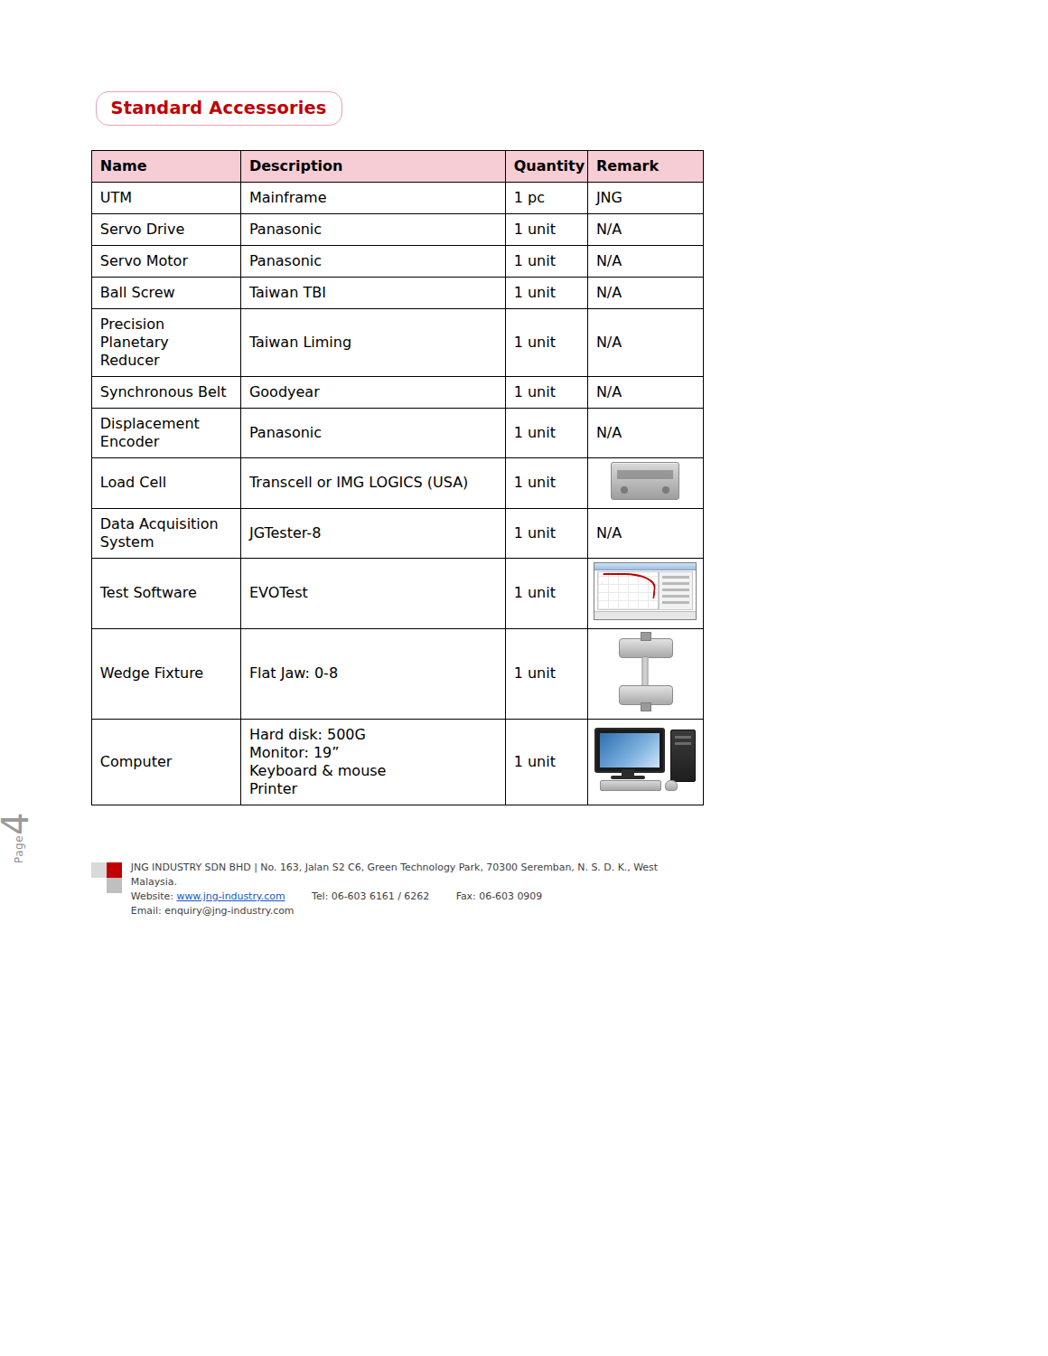Standard Accessories
| Name | Description | Quantity | Remark |
| --- | --- | --- | --- |
| UTM | Mainframe | 1 pc | JNG |
| Servo Drive | Panasonic | 1 unit | N/A |
| Servo Motor | Panasonic | 1 unit | N/A |
| Ball Screw | Taiwan TBI | 1 unit | N/A |
| Precision Planetary Reducer | Taiwan Liming | 1 unit | N/A |
| Synchronous Belt | Goodyear | 1 unit | N/A |
| Displacement Encoder | Panasonic | 1 unit | N/A |
| Load Cell | Transcell or IMG LOGICS (USA) | 1 unit | |
| Data Acquisition System | JGTester-8 | 1 unit | N/A |
| Test Software | EVOTest | 1 unit | |
| Wedge Fixture | Flat Jaw: 0-8 | 1 unit | |
| Computer | Hard disk: 500G Monitor: 19” Keyboard & mouse Printer | 1 unit | |
Page 4
JNG INDUSTRY SDN BHD | No. 163, Jalan S2 C6, Green Technology Park, 70300 Seremban, N. S. D. K., West Malaysia.
Website: www.jng-industry.com Tel: 06-603 6161 / 6262 Fax: 06-603 0909 Email: enquiry@jng-industry.com